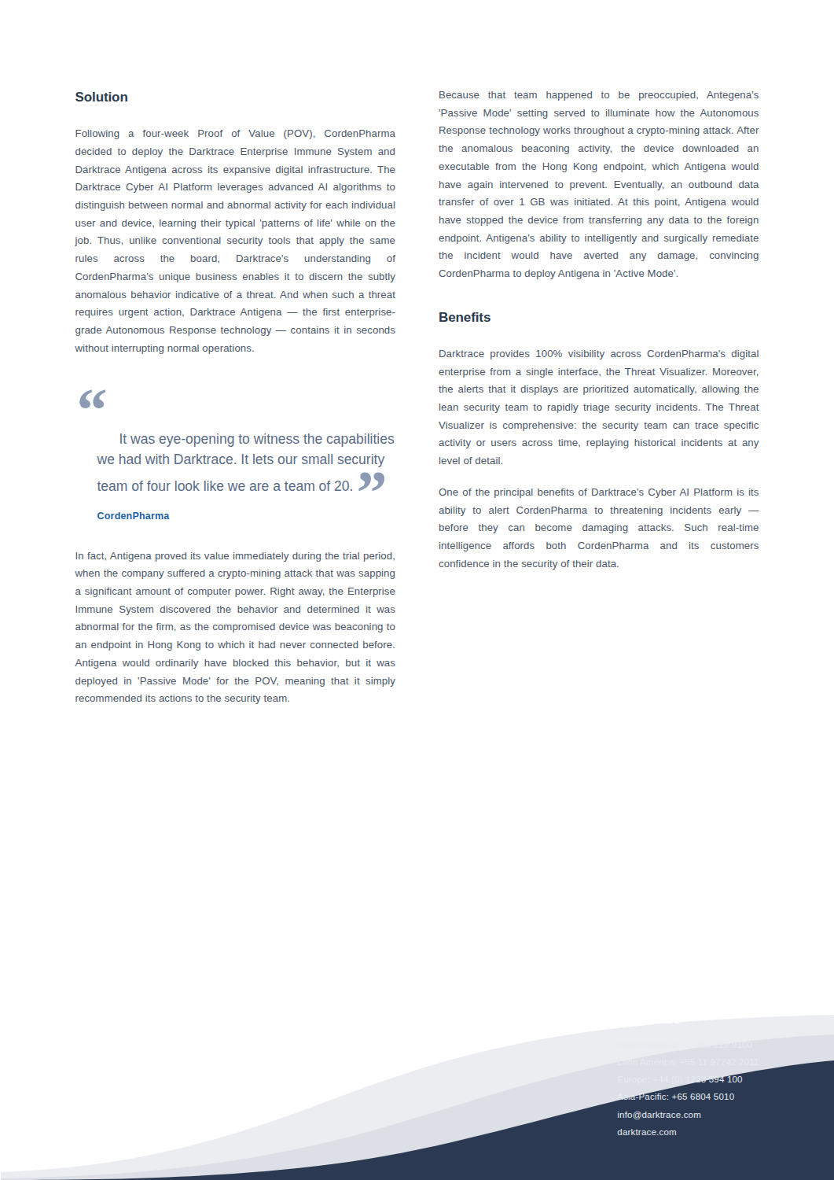Solution
Following a four-week Proof of Value (POV), CordenPharma decided to deploy the Darktrace Enterprise Immune System and Darktrace Antigena across its expansive digital infrastructure. The Darktrace Cyber AI Platform leverages advanced AI algorithms to distinguish between normal and abnormal activity for each individual user and device, learning their typical 'patterns of life' while on the job. Thus, unlike conventional security tools that apply the same rules across the board, Darktrace's understanding of CordenPharma's unique business enables it to discern the subtly anomalous behavior indicative of a threat. And when such a threat requires urgent action, Darktrace Antigena — the first enterprise-grade Autonomous Response technology — contains it in seconds without interrupting normal operations.
“
It was eye-opening to witness the capabilities we had with Darktrace. It lets our small security team of four look like we are a team of 20.”
CordenPharma
In fact, Antigena proved its value immediately during the trial period, when the company suffered a crypto-mining attack that was sapping a significant amount of computer power. Right away, the Enterprise Immune System discovered the behavior and determined it was abnormal for the firm, as the compromised device was beaconing to an endpoint in Hong Kong to which it had never connected before. Antigena would ordinarily have blocked this behavior, but it was deployed in 'Passive Mode' for the POV, meaning that it simply recommended its actions to the security team.
Because that team happened to be preoccupied, Antegena's 'Passive Mode' setting served to illuminate how the Autonomous Response technology works throughout a crypto-mining attack. After the anomalous beaconing activity, the device downloaded an executable from the Hong Kong endpoint, which Antigena would have again intervened to prevent. Eventually, an outbound data transfer of over 1 GB was initiated. At this point, Antigena would have stopped the device from transferring any data to the foreign endpoint. Antigena's ability to intelligently and surgically remediate the incident would have averted any damage, convincing CordenPharma to deploy Antigena in 'Active Mode'.
Benefits
Darktrace provides 100% visibility across CordenPharma's digital enterprise from a single interface, the Threat Visualizer. Moreover, the alerts that it displays are prioritized automatically, allowing the lean security team to rapidly triage security incidents. The Threat Visualizer is comprehensive: the security team can trace specific activity or users across time, replaying historical incidents at any level of detail.
One of the principal benefits of Darktrace's Cyber AI Platform is its ability to alert CordenPharma to threatening incidents early — before they can become damaging attacks. Such real-time intelligence affords both CordenPharma and its customers confidence in the security of their data.
Contact Us
North America: +1 415 229 9100
Latin America: +55 11 97242 2011
Europe: +44 (0) 1223 394 100
Asia-Pacific: +65 6804 5010
info@darktrace.com
darktrace.com